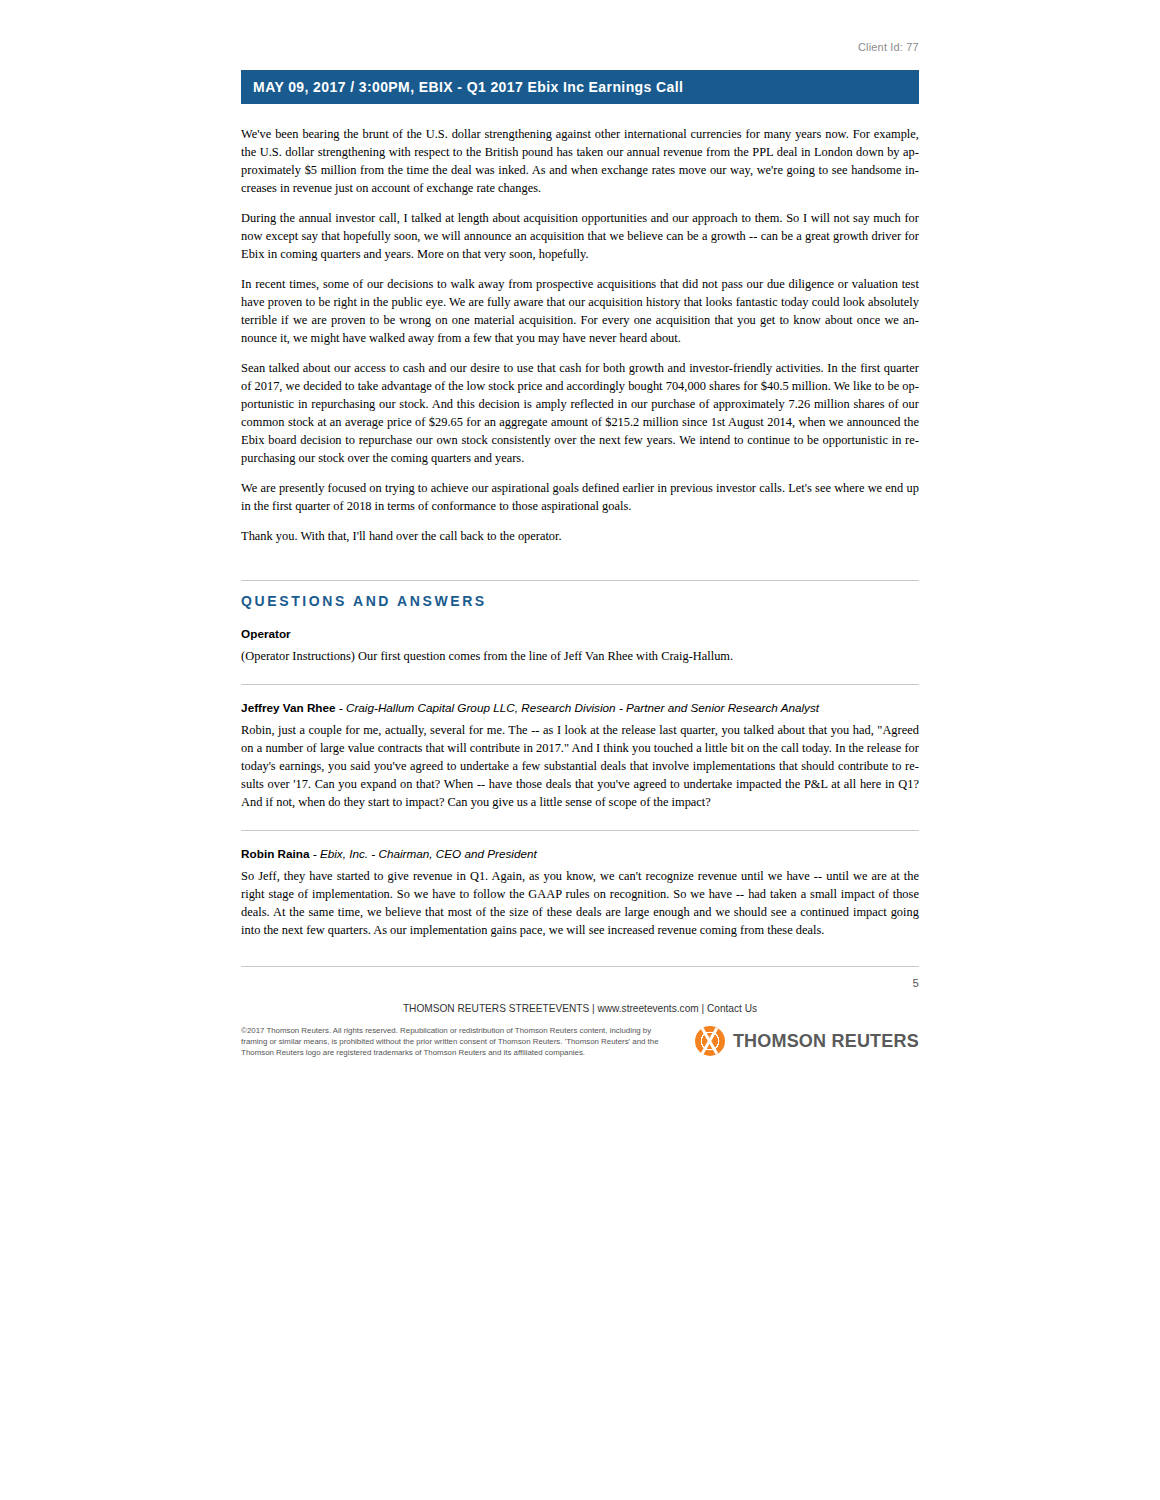Client Id: 77
MAY 09, 2017 / 3:00PM, EBIX - Q1 2017 Ebix Inc Earnings Call
We've been bearing the brunt of the U.S. dollar strengthening against other international currencies for many years now. For example, the U.S. dollar strengthening with respect to the British pound has taken our annual revenue from the PPL deal in London down by approximately $5 million from the time the deal was inked. As and when exchange rates move our way, we're going to see handsome increases in revenue just on account of exchange rate changes.
During the annual investor call, I talked at length about acquisition opportunities and our approach to them. So I will not say much for now except say that hopefully soon, we will announce an acquisition that we believe can be a growth -- can be a great growth driver for Ebix in coming quarters and years. More on that very soon, hopefully.
In recent times, some of our decisions to walk away from prospective acquisitions that did not pass our due diligence or valuation test have proven to be right in the public eye. We are fully aware that our acquisition history that looks fantastic today could look absolutely terrible if we are proven to be wrong on one material acquisition. For every one acquisition that you get to know about once we announce it, we might have walked away from a few that you may have never heard about.
Sean talked about our access to cash and our desire to use that cash for both growth and investor-friendly activities. In the first quarter of 2017, we decided to take advantage of the low stock price and accordingly bought 704,000 shares for $40.5 million. We like to be opportunistic in repurchasing our stock. And this decision is amply reflected in our purchase of approximately 7.26 million shares of our common stock at an average price of $29.65 for an aggregate amount of $215.2 million since 1st August 2014, when we announced the Ebix board decision to repurchase our own stock consistently over the next few years. We intend to continue to be opportunistic in repurchasing our stock over the coming quarters and years.
We are presently focused on trying to achieve our aspirational goals defined earlier in previous investor calls. Let's see where we end up in the first quarter of 2018 in terms of conformance to those aspirational goals.
Thank you. With that, I'll hand over the call back to the operator.
QUESTIONS AND ANSWERS
Operator
(Operator Instructions) Our first question comes from the line of Jeff Van Rhee with Craig-Hallum.
Jeffrey Van Rhee - Craig-Hallum Capital Group LLC, Research Division - Partner and Senior Research Analyst
Robin, just a couple for me, actually, several for me. The -- as I look at the release last quarter, you talked about that you had, "Agreed on a number of large value contracts that will contribute in 2017." And I think you touched a little bit on the call today. In the release for today's earnings, you said you've agreed to undertake a few substantial deals that involve implementations that should contribute to results over '17. Can you expand on that? When -- have those deals that you've agreed to undertake impacted the P&L at all here in Q1? And if not, when do they start to impact? Can you give us a little sense of scope of the impact?
Robin Raina - Ebix, Inc. - Chairman, CEO and President
So Jeff, they have started to give revenue in Q1. Again, as you know, we can't recognize revenue until we have -- until we are at the right stage of implementation. So we have to follow the GAAP rules on recognition. So we have -- had taken a small impact of those deals. At the same time, we believe that most of the size of these deals are large enough and we should see a continued impact going into the next few quarters. As our implementation gains pace, we will see increased revenue coming from these deals.
5
THOMSON REUTERS STREETEVENTS | www.streetevents.com | Contact Us
©2017 Thomson Reuters. All rights reserved. Republication or redistribution of Thomson Reuters content, including by framing or similar means, is prohibited without the prior written consent of Thomson Reuters. 'Thomson Reuters' and the Thomson Reuters logo are registered trademarks of Thomson Reuters and its affiliated companies.
THOMSON REUTERS